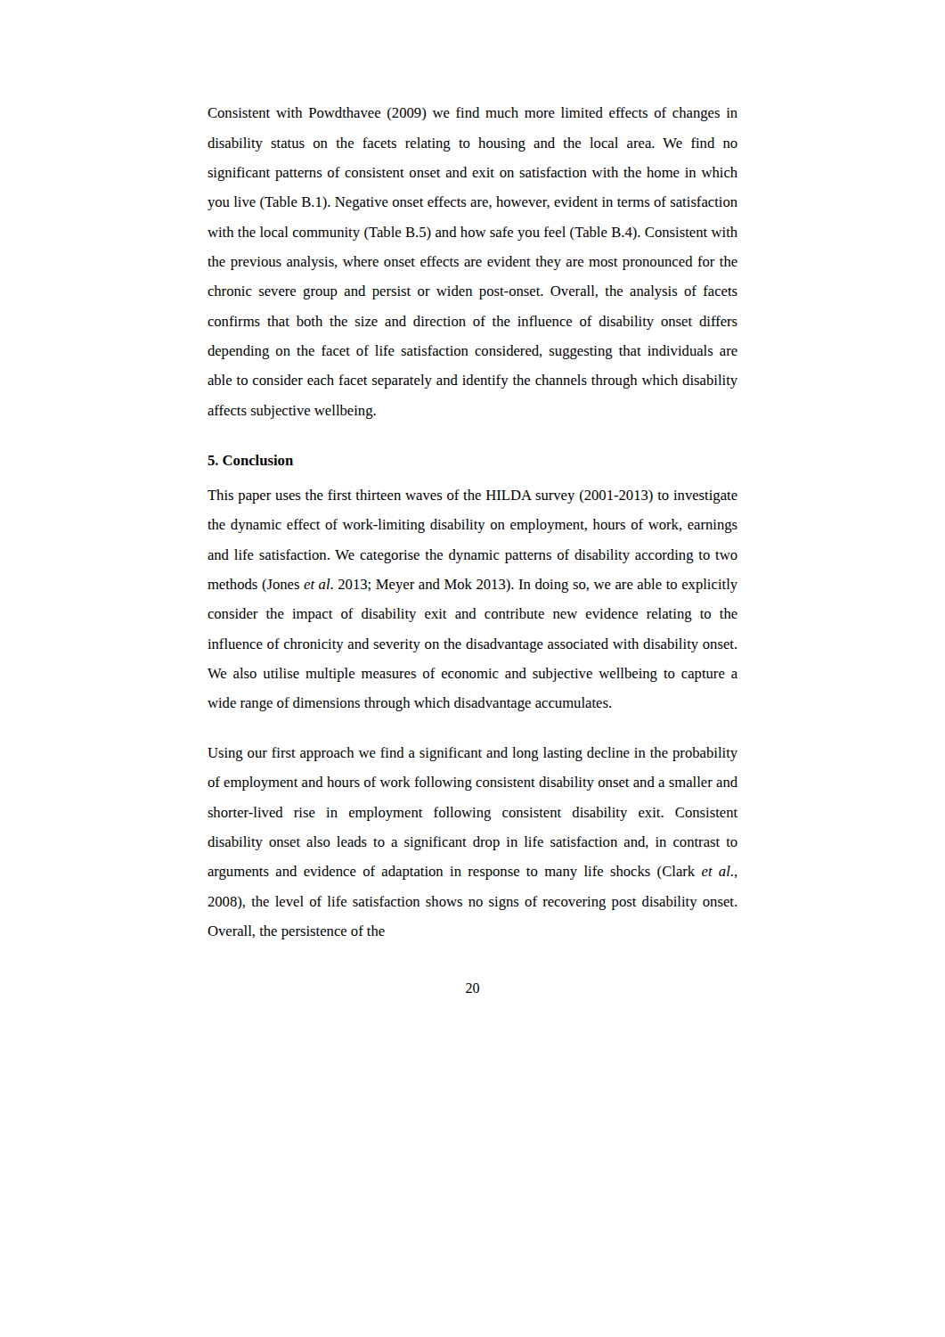Consistent with Powdthavee (2009) we find much more limited effects of changes in disability status on the facets relating to housing and the local area. We find no significant patterns of consistent onset and exit on satisfaction with the home in which you live (Table B.1). Negative onset effects are, however, evident in terms of satisfaction with the local community (Table B.5) and how safe you feel (Table B.4). Consistent with the previous analysis, where onset effects are evident they are most pronounced for the chronic severe group and persist or widen post-onset. Overall, the analysis of facets confirms that both the size and direction of the influence of disability onset differs depending on the facet of life satisfaction considered, suggesting that individuals are able to consider each facet separately and identify the channels through which disability affects subjective wellbeing.
5. Conclusion
This paper uses the first thirteen waves of the HILDA survey (2001-2013) to investigate the dynamic effect of work-limiting disability on employment, hours of work, earnings and life satisfaction. We categorise the dynamic patterns of disability according to two methods (Jones et al. 2013; Meyer and Mok 2013). In doing so, we are able to explicitly consider the impact of disability exit and contribute new evidence relating to the influence of chronicity and severity on the disadvantage associated with disability onset. We also utilise multiple measures of economic and subjective wellbeing to capture a wide range of dimensions through which disadvantage accumulates.
Using our first approach we find a significant and long lasting decline in the probability of employment and hours of work following consistent disability onset and a smaller and shorter-lived rise in employment following consistent disability exit. Consistent disability onset also leads to a significant drop in life satisfaction and, in contrast to arguments and evidence of adaptation in response to many life shocks (Clark et al., 2008), the level of life satisfaction shows no signs of recovering post disability onset. Overall, the persistence of the
20